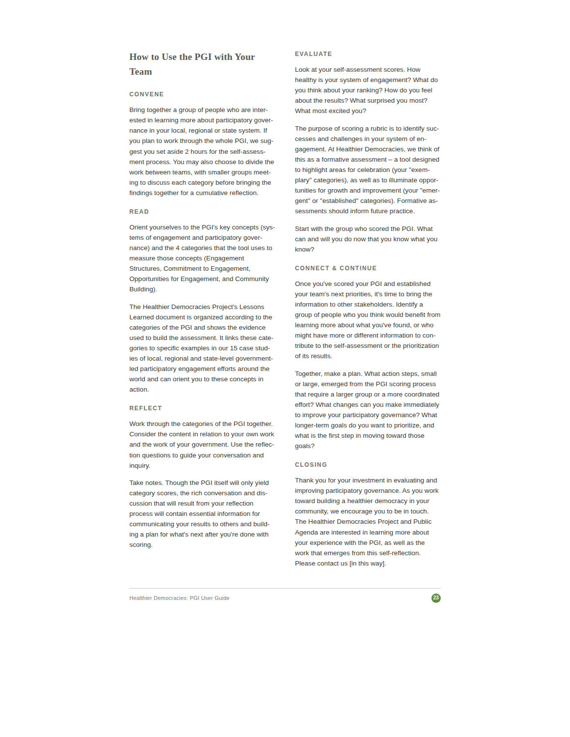How to Use the PGI with Your Team
Convene
Bring together a group of people who are interested in learning more about participatory governance in your local, regional or state system. If you plan to work through the whole PGI, we suggest you set aside 2 hours for the self-assessment process. You may also choose to divide the work between teams, with smaller groups meeting to discuss each category before bringing the findings together for a cumulative reflection.
Read
Orient yourselves to the PGI's key concepts (systems of engagement and participatory governance) and the 4 categories that the tool uses to measure those concepts (Engagement Structures, Commitment to Engagement, Opportunities for Engagement, and Community Building).
The Healthier Democracies Project's Lessons Learned document is organized according to the categories of the PGI and shows the evidence used to build the assessment. It links these categories to specific examples in our 15 case studies of local, regional and state-level government-led participatory engagement efforts around the world and can orient you to these concepts in action.
Reflect
Work through the categories of the PGI together. Consider the content in relation to your own work and the work of your government. Use the reflection questions to guide your conversation and inquiry.
Take notes. Though the PGI itself will only yield category scores, the rich conversation and discussion that will result from your reflection process will contain essential information for communicating your results to others and building a plan for what's next after you're done with scoring.
Evaluate
Look at your self-assessment scores. How healthy is your system of engagement? What do you think about your ranking? How do you feel about the results? What surprised you most? What most excited you?
The purpose of scoring a rubric is to identify successes and challenges in your system of engagement. At Healthier Democracies, we think of this as a formative assessment – a tool designed to highlight areas for celebration (your "exemplary" categories), as well as to illuminate opportunities for growth and improvement (your "emergent" or "established" categories). Formative assessments should inform future practice.
Start with the group who scored the PGI. What can and will you do now that you know what you know?
Connect & Continue
Once you've scored your PGI and established your team's next priorities, it's time to bring the information to other stakeholders. Identify a group of people who you think would benefit from learning more about what you've found, or who might have more or different information to contribute to the self-assessment or the prioritization of its results.
Together, make a plan. What action steps, small or large, emerged from the PGI scoring process that require a larger group or a more coordinated effort? What changes can you make immediately to improve your participatory governance? What longer-term goals do you want to prioritize, and what is the first step in moving toward those goals?
Closing
Thank you for your investment in evaluating and improving participatory governance. As you work toward building a healthier democracy in your community, we encourage you to be in touch. The Healthier Democracies Project and Public Agenda are interested in learning more about your experience with the PGI, as well as the work that emerges from this self-reflection. Please contact us [in this way].
Healthier Democracies: PGI User Guide
23